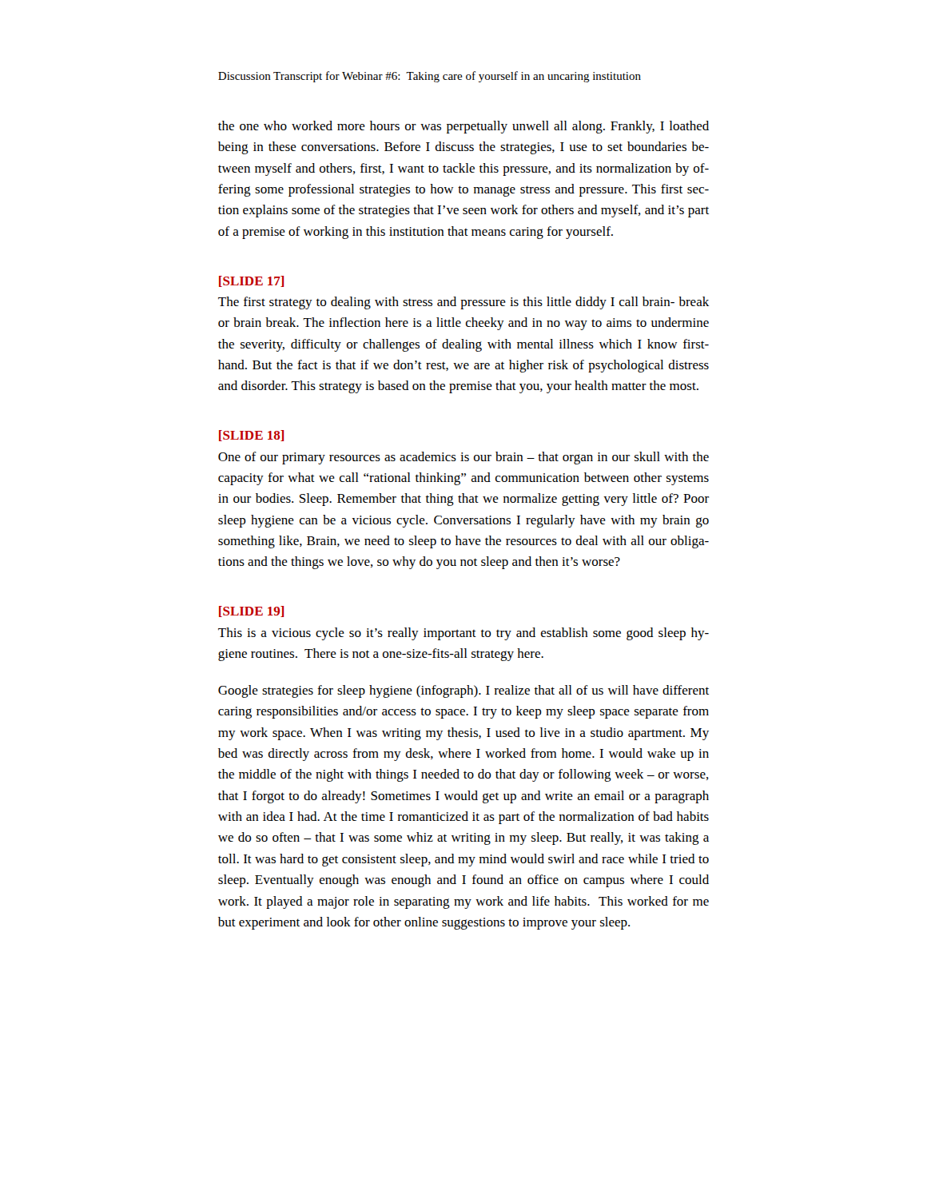Discussion Transcript for Webinar #6: Taking care of yourself in an uncaring institution
the one who worked more hours or was perpetually unwell all along. Frankly, I loathed being in these conversations. Before I discuss the strategies, I use to set boundaries between myself and others, first, I want to tackle this pressure, and its normalization by offering some professional strategies to how to manage stress and pressure. This first section explains some of the strategies that I’ve seen work for others and myself, and it’s part of a premise of working in this institution that means caring for yourself.
[SLIDE 17]
The first strategy to dealing with stress and pressure is this little diddy I call brain- break or brain break. The inflection here is a little cheeky and in no way to aims to undermine the severity, difficulty or challenges of dealing with mental illness which I know first-hand. But the fact is that if we don’t rest, we are at higher risk of psychological distress and disorder. This strategy is based on the premise that you, your health matter the most.
[SLIDE 18]
One of our primary resources as academics is our brain – that organ in our skull with the capacity for what we call “rational thinking” and communication between other systems in our bodies. Sleep. Remember that thing that we normalize getting very little of? Poor sleep hygiene can be a vicious cycle. Conversations I regularly have with my brain go something like, Brain, we need to sleep to have the resources to deal with all our obligations and the things we love, so why do you not sleep and then it’s worse?
[SLIDE 19]
This is a vicious cycle so it’s really important to try and establish some good sleep hygiene routines. There is not a one-size-fits-all strategy here.
Google strategies for sleep hygiene (infograph). I realize that all of us will have different caring responsibilities and/or access to space. I try to keep my sleep space separate from my work space. When I was writing my thesis, I used to live in a studio apartment. My bed was directly across from my desk, where I worked from home. I would wake up in the middle of the night with things I needed to do that day or following week – or worse, that I forgot to do already! Sometimes I would get up and write an email or a paragraph with an idea I had. At the time I romanticized it as part of the normalization of bad habits we do so often – that I was some whiz at writing in my sleep. But really, it was taking a toll. It was hard to get consistent sleep, and my mind would swirl and race while I tried to sleep. Eventually enough was enough and I found an office on campus where I could work. It played a major role in separating my work and life habits. This worked for me but experiment and look for other online suggestions to improve your sleep.